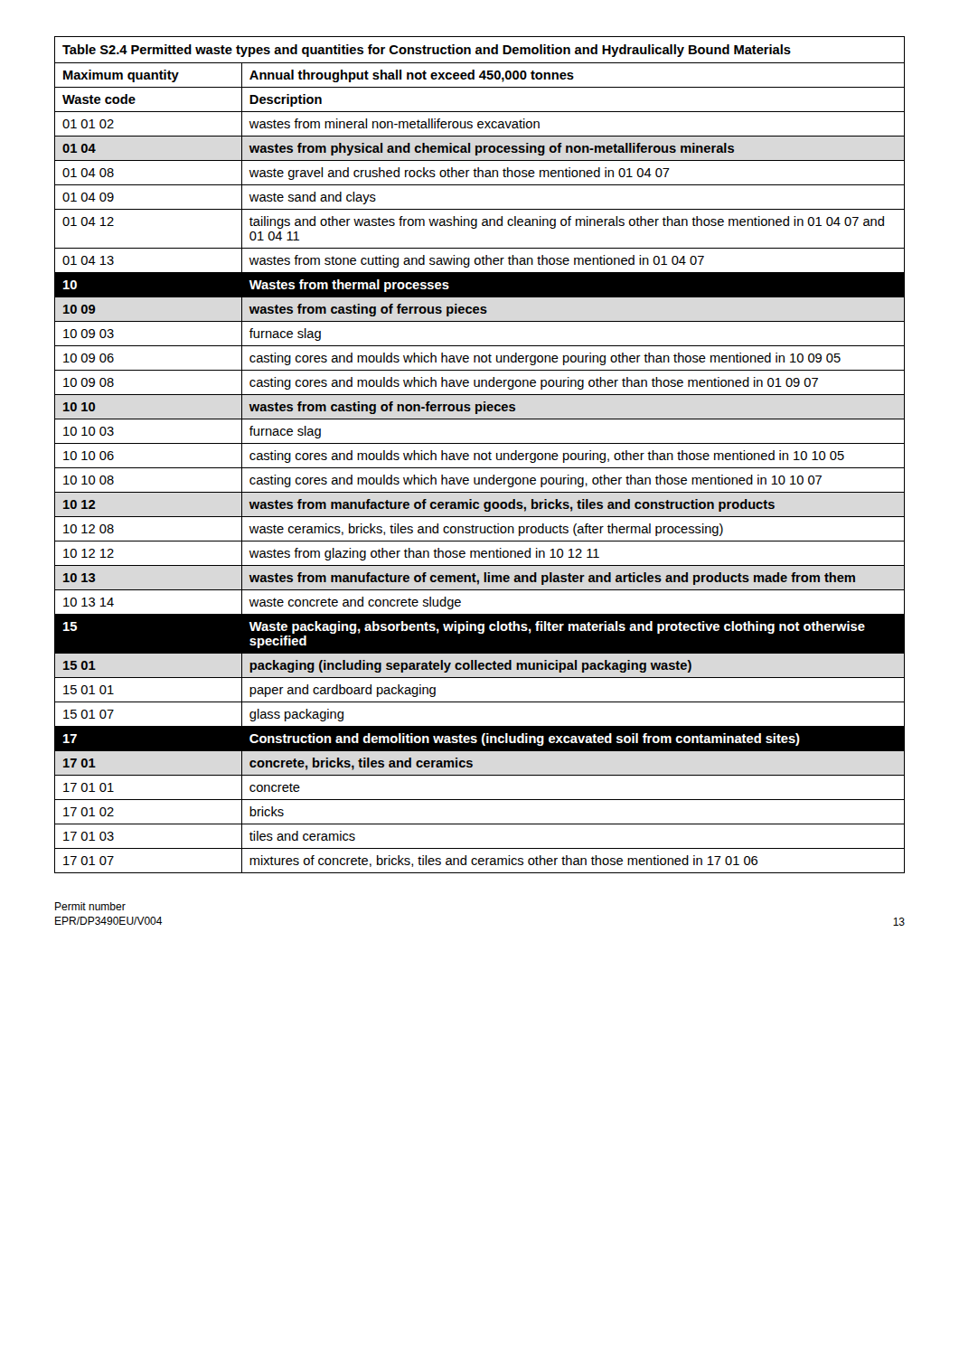Table S2.4 Permitted waste types and quantities for Construction and Demolition and Hydraulically Bound Materials
| Maximum quantity | Annual throughput shall not exceed 450,000 tonnes |
| Waste code | Description |
| 01 01 02 | wastes from mineral non-metalliferous excavation |
| 01 04 | wastes from physical and chemical processing of non-metalliferous minerals |
| 01 04 08 | waste gravel and crushed rocks other than those mentioned in 01 04 07 |
| 01 04 09 | waste sand and clays |
| 01 04 12 | tailings and other wastes from washing and cleaning of minerals other than those mentioned in 01 04 07 and 01 04 11 |
| 01 04 13 | wastes from stone cutting and sawing other than those mentioned in 01 04 07 |
| 10 | Wastes from thermal processes |
| 10 09 | wastes from casting of ferrous pieces |
| 10 09 03 | furnace slag |
| 10 09 06 | casting cores and moulds which have not undergone pouring other than those mentioned in 10 09 05 |
| 10 09 08 | casting cores and moulds which have undergone pouring other than those mentioned in 01 09 07 |
| 10 10 | wastes from casting of non-ferrous pieces |
| 10 10 03 | furnace slag |
| 10 10 06 | casting cores and moulds which have not undergone pouring, other than those mentioned in 10 10 05 |
| 10 10 08 | casting cores and moulds which have undergone pouring, other than those mentioned in 10 10 07 |
| 10 12 | wastes from manufacture of ceramic goods, bricks, tiles and construction products |
| 10 12 08 | waste ceramics, bricks, tiles and construction products (after thermal processing) |
| 10 12 12 | wastes from glazing other than those mentioned in 10 12 11 |
| 10 13 | wastes from manufacture of cement, lime and plaster and articles and products made from them |
| 10 13 14 | waste concrete and concrete sludge |
| 15 | Waste packaging, absorbents, wiping cloths, filter materials and protective clothing not otherwise specified |
| 15 01 | packaging (including separately collected municipal packaging waste) |
| 15 01 01 | paper and cardboard packaging |
| 15 01 07 | glass packaging |
| 17 | Construction and demolition wastes (including excavated soil from contaminated sites) |
| 17 01 | concrete, bricks, tiles and ceramics |
| 17 01 01 | concrete |
| 17 01 02 | bricks |
| 17 01 03 | tiles and ceramics |
| 17 01 07 | mixtures of concrete, bricks, tiles and ceramics other than those mentioned in 17 01 06 |
Permit number
EPR/DP3490EU/V004
13